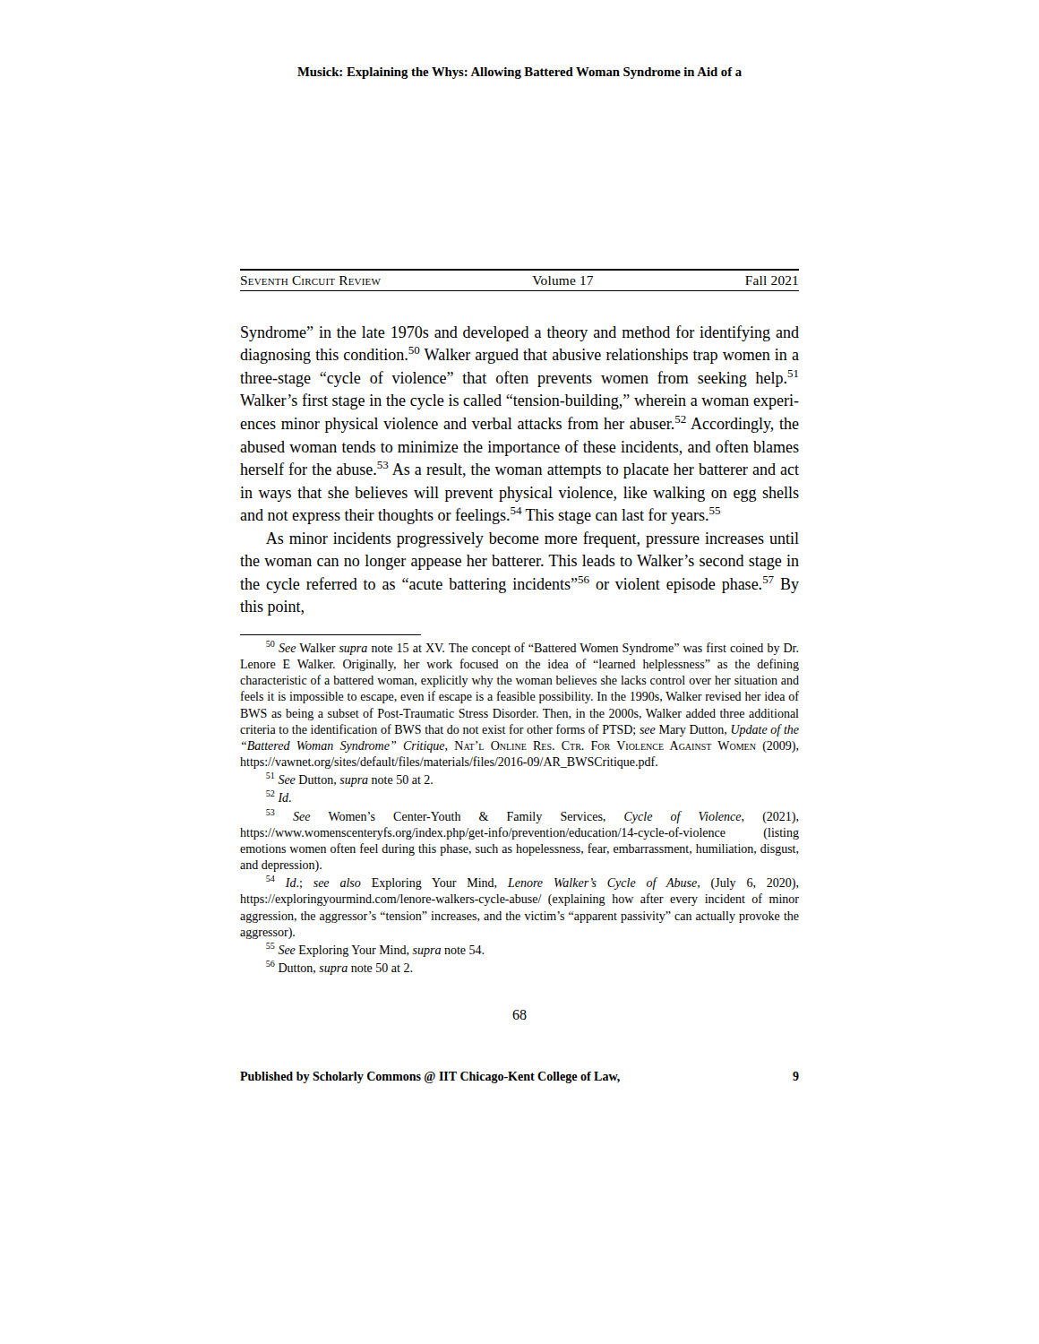Musick: Explaining the Whys: Allowing Battered Woman Syndrome in Aid of a
Seventh Circuit Review Volume 17 Fall 2021
Syndrome” in the late 1970s and developed a theory and method for identifying and diagnosing this condition.50 Walker argued that abusive relationships trap women in a three-stage “cycle of violence” that often prevents women from seeking help.51 Walker’s first stage in the cycle is called “tension-building,” wherein a woman experiences minor physical violence and verbal attacks from her abuser.52 Accordingly, the abused woman tends to minimize the importance of these incidents, and often blames herself for the abuse.53 As a result, the woman attempts to placate her batterer and act in ways that she believes will prevent physical violence, like walking on egg shells and not express their thoughts or feelings.54 This stage can last for years.55
As minor incidents progressively become more frequent, pressure increases until the woman can no longer appease her batterer. This leads to Walker’s second stage in the cycle referred to as “acute battering incidents”56 or violent episode phase.57 By this point,
50 See Walker supra note 15 at XV. The concept of “Battered Women Syndrome” was first coined by Dr. Lenore E Walker. Originally, her work focused on the idea of “learned helplessness” as the defining characteristic of a battered woman, explicitly why the woman believes she lacks control over her situation and feels it is impossible to escape, even if escape is a feasible possibility. In the 1990s, Walker revised her idea of BWS as being a subset of Post-Traumatic Stress Disorder. Then, in the 2000s, Walker added three additional criteria to the identification of BWS that do not exist for other forms of PTSD; see Mary Dutton, Update of the “Battered Woman Syndrome” Critique, Nat’l Online Res. Ctr. For Violence Against Women (2009), https://vawnet.org/sites/default/files/materials/files/2016-09/AR_BWSCritique.pdf.
51 See Dutton, supra note 50 at 2.
52 Id.
53 See Women’s Center-Youth & Family Services, Cycle of Violence, (2021), https://www.womenscenteryfs.org/index.php/get-info/prevention/education/14-cycle-of-violence (listing emotions women often feel during this phase, such as hopelessness, fear, embarrassment, humiliation, disgust, and depression).
54 Id.; see also Exploring Your Mind, Lenore Walker’s Cycle of Abuse, (July 6, 2020), https://exploringyourmind.com/lenore-walkers-cycle-abuse/ (explaining how after every incident of minor aggression, the aggressor’s “tension” increases, and the victim’s “apparent passivity” can actually provoke the aggressor).
55 See Exploring Your Mind, supra note 54.
56 Dutton, supra note 50 at 2.
68
Published by Scholarly Commons @ IIT Chicago-Kent College of Law, 9